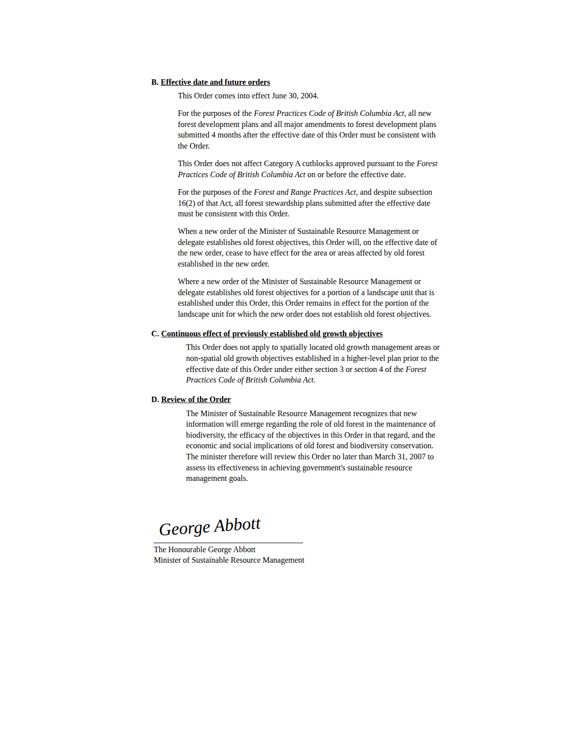B. Effective date and future orders
This Order comes into effect June 30, 2004.
For the purposes of the Forest Practices Code of British Columbia Act, all new forest development plans and all major amendments to forest development plans submitted 4 months after the effective date of this Order must be consistent with the Order.
This Order does not affect Category A cutblocks approved pursuant to the Forest Practices Code of British Columbia Act on or before the effective date.
For the purposes of the Forest and Range Practices Act, and despite subsection 16(2) of that Act, all forest stewardship plans submitted after the effective date must be consistent with this Order.
When a new order of the Minister of Sustainable Resource Management or delegate establishes old forest objectives, this Order will, on the effective date of the new order, cease to have effect for the area or areas affected by old forest established in the new order.
Where a new order of the Minister of Sustainable Resource Management or delegate establishes old forest objectives for a portion of a landscape unit that is established under this Order, this Order remains in effect for the portion of the landscape unit for which the new order does not establish old forest objectives.
C. Continuous effect of previously established old growth objectives
This Order does not apply to spatially located old growth management areas or non-spatial old growth objectives established in a higher-level plan prior to the effective date of this Order under either section 3 or section 4 of the Forest Practices Code of British Columbia Act.
D. Review of the Order
The Minister of Sustainable Resource Management recognizes that new information will emerge regarding the role of old forest in the maintenance of biodiversity, the efficacy of the objectives in this Order in that regard, and the economic and social implications of old forest and biodiversity conservation. The minister therefore will review this Order no later than March 31, 2007 to assess its effectiveness in achieving government's sustainable resource management goals.
George Abbott
The Honourable George Abbott
Minister of Sustainable Resource Management